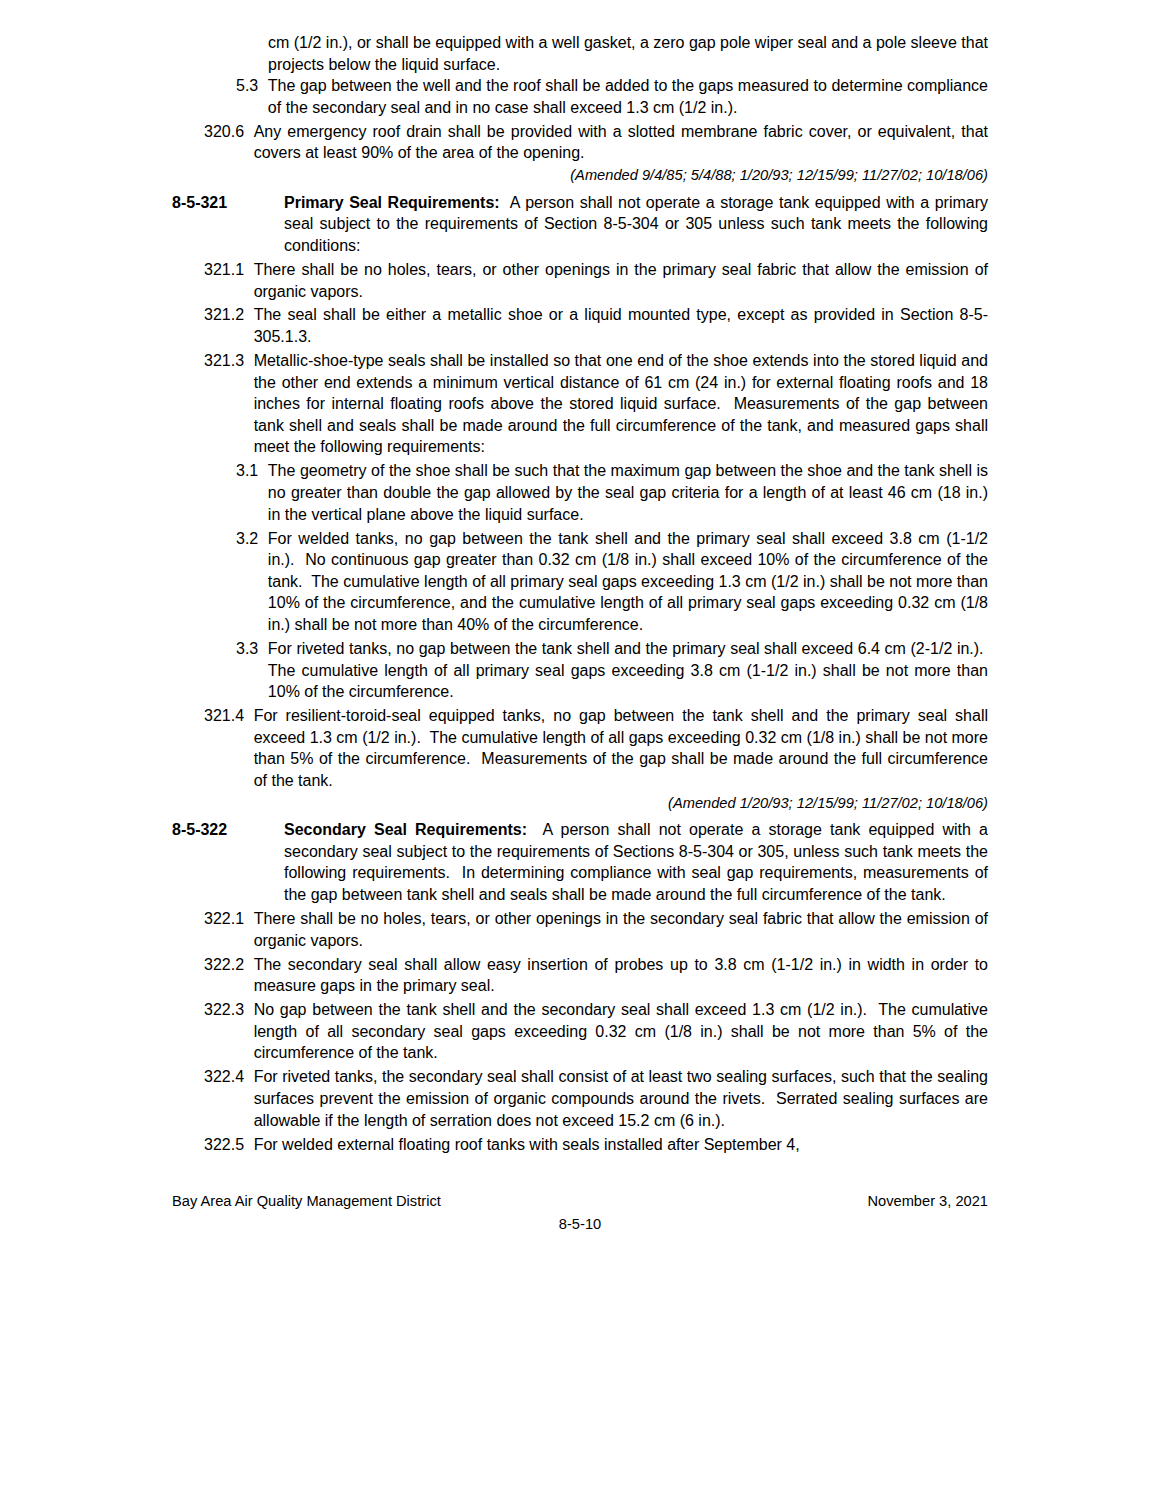cm (1/2 in.), or shall be equipped with a well gasket, a zero gap pole wiper seal and a pole sleeve that projects below the liquid surface.
5.3 The gap between the well and the roof shall be added to the gaps measured to determine compliance of the secondary seal and in no case shall exceed 1.3 cm (1/2 in.).
320.6 Any emergency roof drain shall be provided with a slotted membrane fabric cover, or equivalent, that covers at least 90% of the area of the opening.
(Amended 9/4/85; 5/4/88; 1/20/93; 12/15/99; 11/27/02; 10/18/06)
8-5-321 Primary Seal Requirements: A person shall not operate a storage tank equipped with a primary seal subject to the requirements of Section 8-5-304 or 305 unless such tank meets the following conditions:
321.1 There shall be no holes, tears, or other openings in the primary seal fabric that allow the emission of organic vapors.
321.2 The seal shall be either a metallic shoe or a liquid mounted type, except as provided in Section 8-5-305.1.3.
321.3 Metallic-shoe-type seals shall be installed so that one end of the shoe extends into the stored liquid and the other end extends a minimum vertical distance of 61 cm (24 in.) for external floating roofs and 18 inches for internal floating roofs above the stored liquid surface. Measurements of the gap between tank shell and seals shall be made around the full circumference of the tank, and measured gaps shall meet the following requirements:
3.1 The geometry of the shoe shall be such that the maximum gap between the shoe and the tank shell is no greater than double the gap allowed by the seal gap criteria for a length of at least 46 cm (18 in.) in the vertical plane above the liquid surface.
3.2 For welded tanks, no gap between the tank shell and the primary seal shall exceed 3.8 cm (1-1/2 in.). No continuous gap greater than 0.32 cm (1/8 in.) shall exceed 10% of the circumference of the tank. The cumulative length of all primary seal gaps exceeding 1.3 cm (1/2 in.) shall be not more than 10% of the circumference, and the cumulative length of all primary seal gaps exceeding 0.32 cm (1/8 in.) shall be not more than 40% of the circumference.
3.3 For riveted tanks, no gap between the tank shell and the primary seal shall exceed 6.4 cm (2-1/2 in.). The cumulative length of all primary seal gaps exceeding 3.8 cm (1-1/2 in.) shall be not more than 10% of the circumference.
321.4 For resilient-toroid-seal equipped tanks, no gap between the tank shell and the primary seal shall exceed 1.3 cm (1/2 in.). The cumulative length of all gaps exceeding 0.32 cm (1/8 in.) shall be not more than 5% of the circumference. Measurements of the gap shall be made around the full circumference of the tank.
(Amended 1/20/93; 12/15/99; 11/27/02; 10/18/06)
8-5-322 Secondary Seal Requirements: A person shall not operate a storage tank equipped with a secondary seal subject to the requirements of Sections 8-5-304 or 305, unless such tank meets the following requirements. In determining compliance with seal gap requirements, measurements of the gap between tank shell and seals shall be made around the full circumference of the tank.
322.1 There shall be no holes, tears, or other openings in the secondary seal fabric that allow the emission of organic vapors.
322.2 The secondary seal shall allow easy insertion of probes up to 3.8 cm (1-1/2 in.) in width in order to measure gaps in the primary seal.
322.3 No gap between the tank shell and the secondary seal shall exceed 1.3 cm (1/2 in.). The cumulative length of all secondary seal gaps exceeding 0.32 cm (1/8 in.) shall be not more than 5% of the circumference of the tank.
322.4 For riveted tanks, the secondary seal shall consist of at least two sealing surfaces, such that the sealing surfaces prevent the emission of organic compounds around the rivets. Serrated sealing surfaces are allowable if the length of serration does not exceed 15.2 cm (6 in.).
322.5 For welded external floating roof tanks with seals installed after September 4,
Bay Area Air Quality Management District November 3, 2021
8-5-10